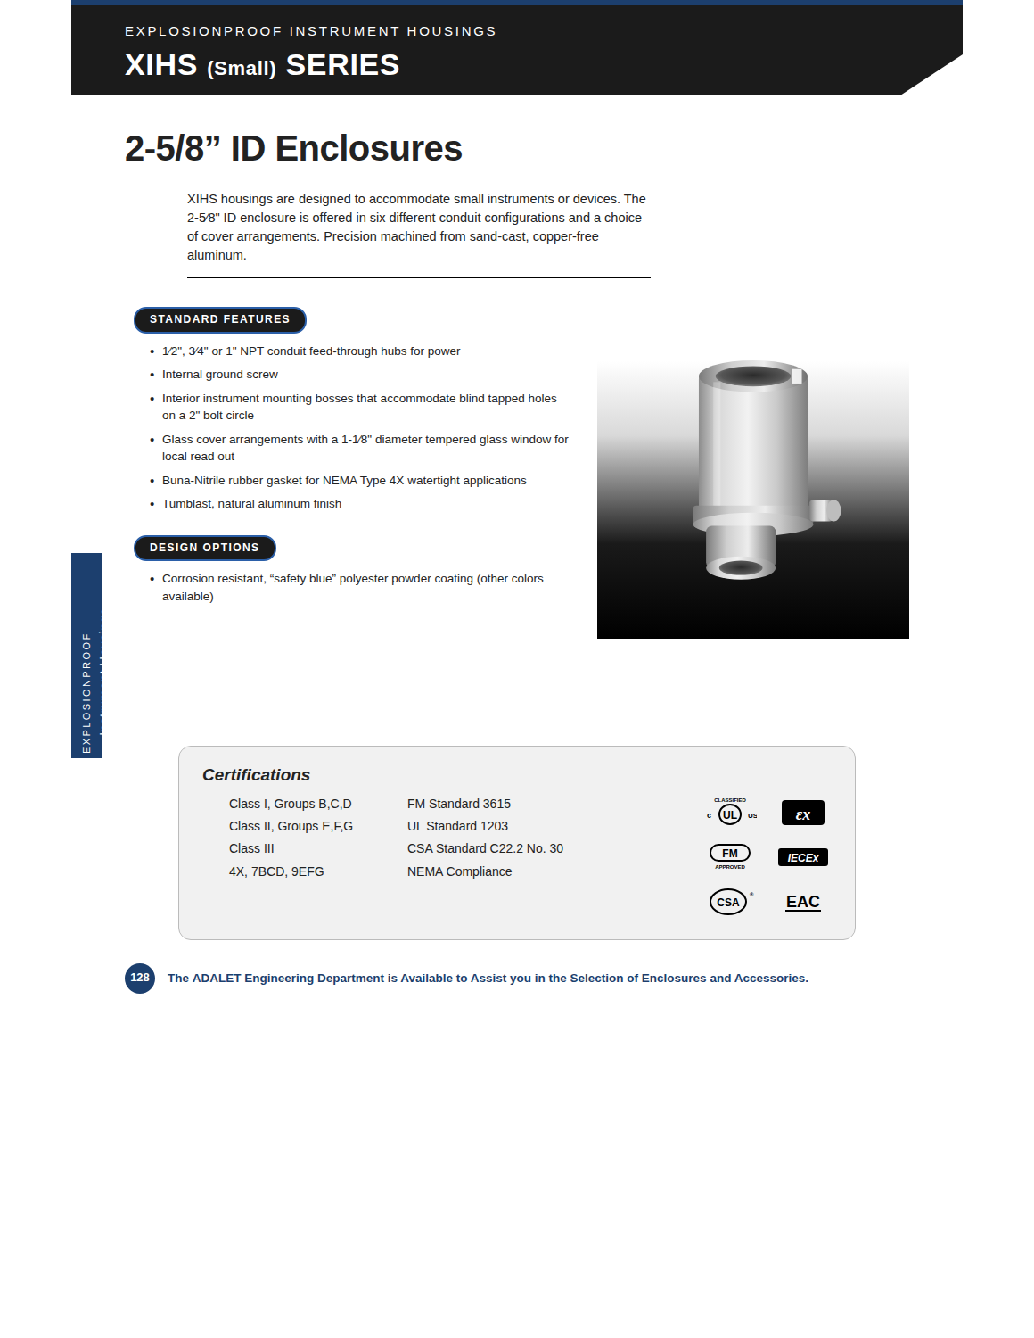Explosionproof Instrument Housings
XIHS (Small) SERIES
2-5/8” ID Enclosures
XIHS housings are designed to accommodate small instruments or devices. The 2-5⁄8" ID enclosure is offered in six different conduit configurations and a choice of cover arrangements. Precision machined from sand-cast, copper-free aluminum.
STANDARD FEATURES
1⁄2", 3⁄4" or 1" NPT conduit feed-through hubs for power
Internal ground screw
Interior instrument mounting bosses that accommodate blind tapped holes on a 2" bolt circle
Glass cover arrangements with a 1-1⁄8" diameter tempered glass window for local read out
Buna-Nitrile rubber gasket for NEMA Type 4X watertight applications
Tumblast, natural aluminum finish
DESIGN OPTIONS
Corrosion resistant, “safety blue” polyester powder coating (other colors available)
Certifications
Class I, Groups B,C,D
Class II, Groups E,F,G
Class III
4X, 7BCD, 9EFG
FM Standard 3615
UL Standard 1203
CSA Standard C22.2 No. 30
NEMA Compliance
CLASSIFIED c UL US
εx
FM APPROVED
IECEx
CSA ®
EAC
EXPLOSIONPROOF Instrument Housings
128
The ADALET Engineering Department is Available to Assist you in the Selection of Enclosures and Accessories.